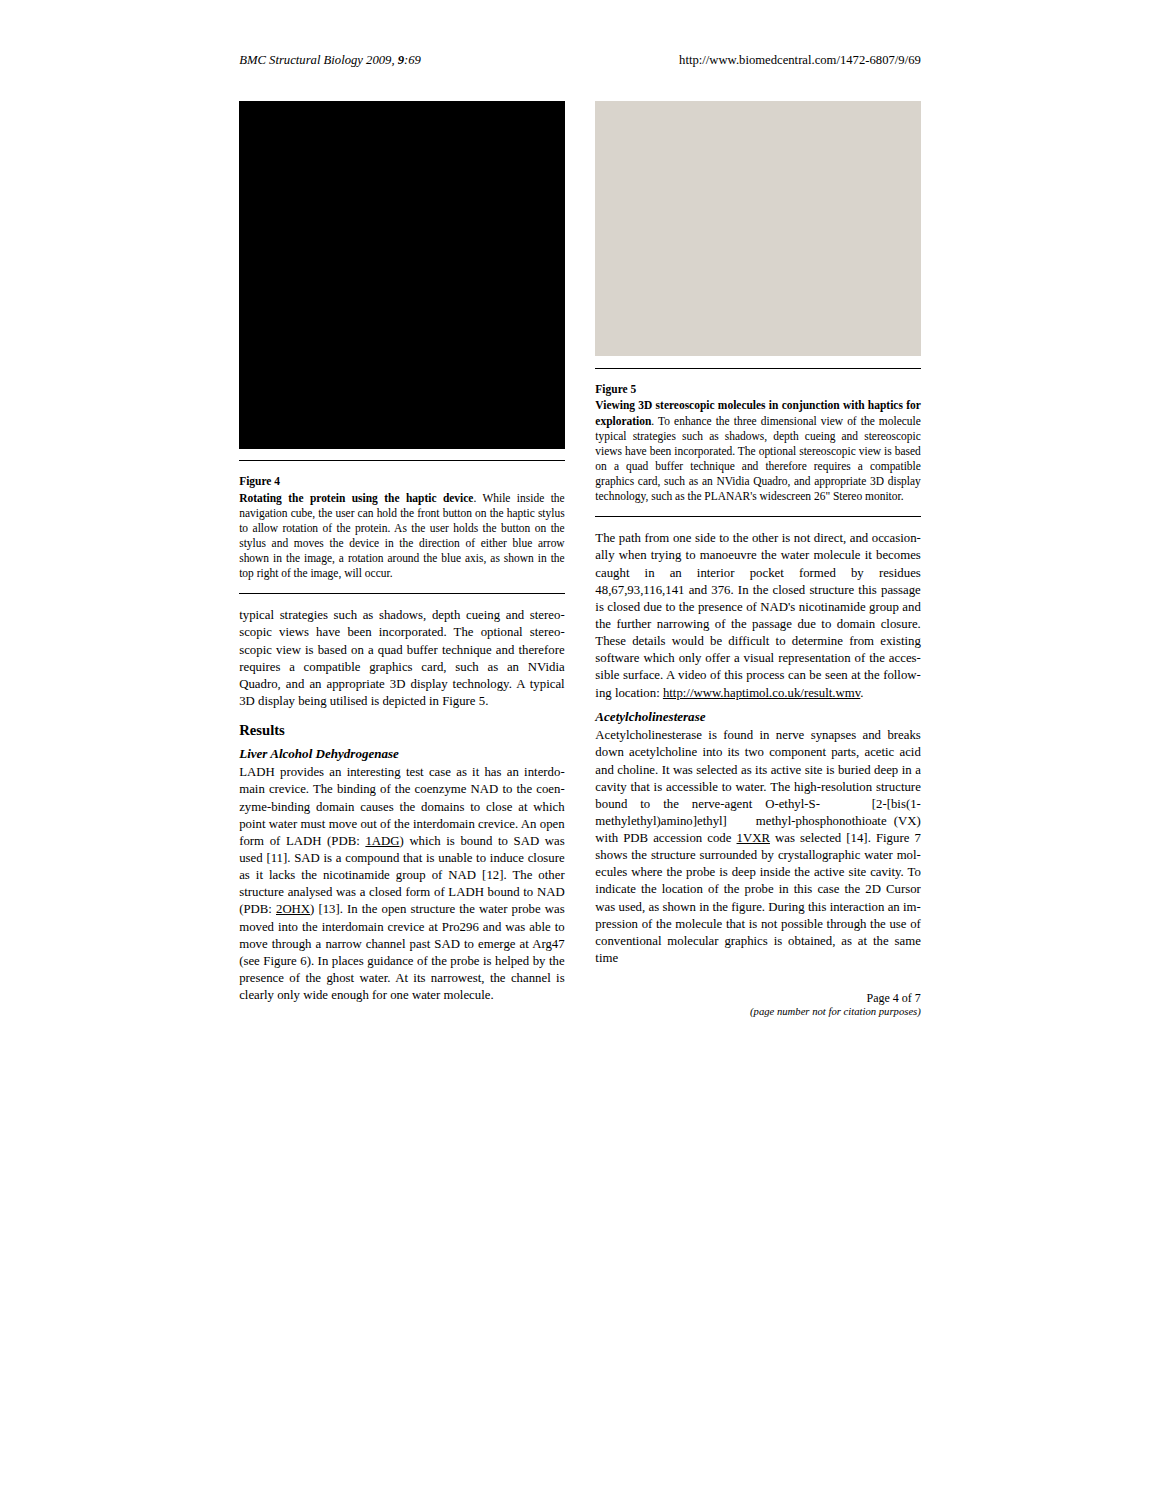BMC Structural Biology 2009, 9:69
http://www.biomedcentral.com/1472-6807/9/69
Figure 4 Rotating the protein using the haptic device. While inside the navigation cube, the user can hold the front button on the haptic stylus to allow rotation of the protein. As the user holds the button on the stylus and moves the device in the direction of either blue arrow shown in the image, a rotation around the blue axis, as shown in the top right of the image, will occur.
typical strategies such as shadows, depth cueing and stereoscopic views have been incorporated. The optional stereoscopic view is based on a quad buffer technique and therefore requires a compatible graphics card, such as an NVidia Quadro, and an appropriate 3D display technology. A typical 3D display being utilised is depicted in Figure 5.
Results
Liver Alcohol Dehydrogenase
LADH provides an interesting test case as it has an interdomain crevice. The binding of the coenzyme NAD to the coenzyme-binding domain causes the domains to close at which point water must move out of the interdomain crevice. An open form of LADH (PDB: 1ADG) which is bound to SAD was used [11]. SAD is a compound that is unable to induce closure as it lacks the nicotinamide group of NAD [12]. The other structure analysed was a closed form of LADH bound to NAD (PDB: 2OHX) [13]. In the open structure the water probe was moved into the interdomain crevice at Pro296 and was able to move through a narrow channel past SAD to emerge at Arg47 (see Figure 6). In places guidance of the probe is helped by the presence of the ghost water. At its narrowest, the channel is clearly only wide enough for one water molecule.
Figure 5 Viewing 3D stereoscopic molecules in conjunction with haptics for exploration. To enhance the three dimensional view of the molecule typical strategies such as shadows, depth cueing and stereoscopic views have been incorporated. The optional stereoscopic view is based on a quad buffer technique and therefore requires a compatible graphics card, such as an NVidia Quadro, and appropriate 3D display technology, such as the PLANAR's widescreen 26" Stereo monitor.
The path from one side to the other is not direct, and occasionally when trying to manoeuvre the water molecule it becomes caught in an interior pocket formed by residues 48,67,93,116,141 and 376. In the closed structure this passage is closed due to the presence of NAD's nicotinamide group and the further narrowing of the passage due to domain closure. These details would be difficult to determine from existing software which only offer a visual representation of the accessible surface. A video of this process can be seen at the following location: http://www.haptimol.co.uk/result.wmv.
Acetylcholinesterase
Acetylcholinesterase is found in nerve synapses and breaks down acetylcholine into its two component parts, acetic acid and choline. It was selected as its active site is buried deep in a cavity that is accessible to water. The high-resolution structure bound to the nerve-agent O-ethyl-S- [2-[bis(1-methylethyl)amino]ethyl] methyl-phosphonothioate (VX) with PDB accession code 1VXR was selected [14]. Figure 7 shows the structure surrounded by crystallographic water molecules where the probe is deep inside the active site cavity. To indicate the location of the probe in this case the 2D Cursor was used, as shown in the figure. During this interaction an impression of the molecule that is not possible through the use of conventional molecular graphics is obtained, as at the same time
Page 4 of 7
(page number not for citation purposes)